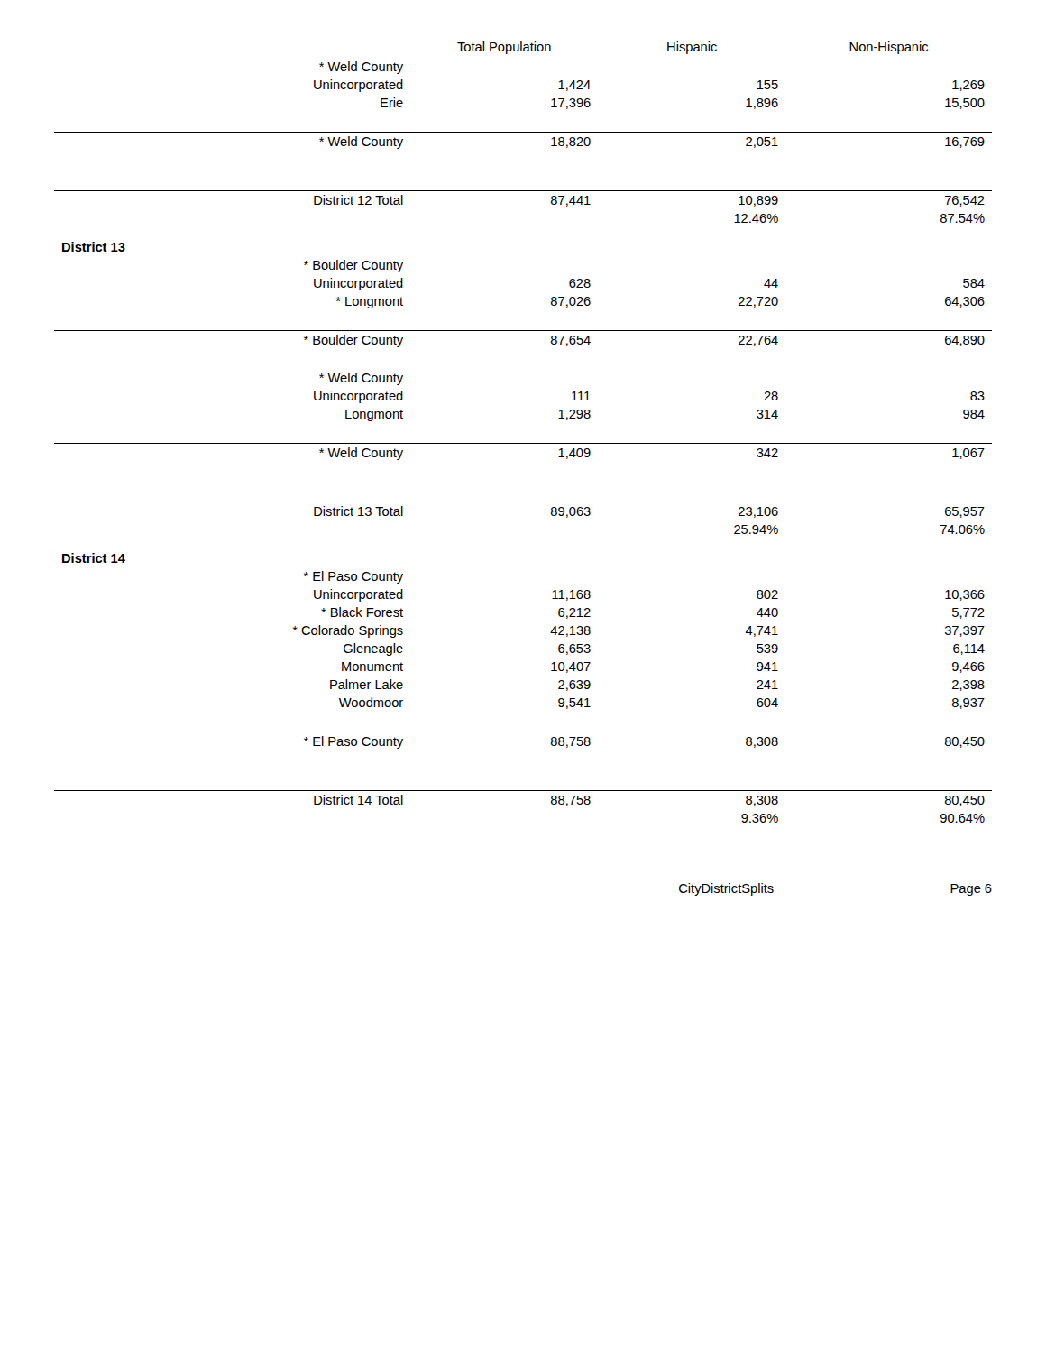| | | Total Population | Hispanic | Non-Hispanic |
| --- | --- | --- | --- | --- |
| | * Weld County | | | |
| | Unincorporated | 1,424 | 155 | 1,269 |
| | Erie | 17,396 | 1,896 | 15,500 |
| | * Weld County | 18,820 | 2,051 | 16,769 |
| | District 12 Total | 87,441 | 10,899 | 76,542 |
| | | | 12.46% | 87.54% |
| District 13 |
| | * Boulder County | | | |
| | Unincorporated | 628 | 44 | 584 |
| | * Longmont | 87,026 | 22,720 | 64,306 |
| | * Boulder County | 87,654 | 22,764 | 64,890 |
| | * Weld County | | | |
| | Unincorporated | 111 | 28 | 83 |
| | Longmont | 1,298 | 314 | 984 |
| | * Weld County | 1,409 | 342 | 1,067 |
| | District 13 Total | 89,063 | 23,106 | 65,957 |
| | | | 25.94% | 74.06% |
| District 14 |
| | * El Paso County | | | |
| | Unincorporated | 11,168 | 802 | 10,366 |
| | * Black Forest | 6,212 | 440 | 5,772 |
| | * Colorado Springs | 42,138 | 4,741 | 37,397 |
| | Gleneagle | 6,653 | 539 | 6,114 |
| | Monument | 10,407 | 941 | 9,466 |
| | Palmer Lake | 2,639 | 241 | 2,398 |
| | Woodmoor | 9,541 | 604 | 8,937 |
| | * El Paso County | 88,758 | 8,308 | 80,450 |
| | District 14 Total | 88,758 | 8,308 | 80,450 |
| | | | 9.36% | 90.64% |
CityDistrictSplits
Page 6